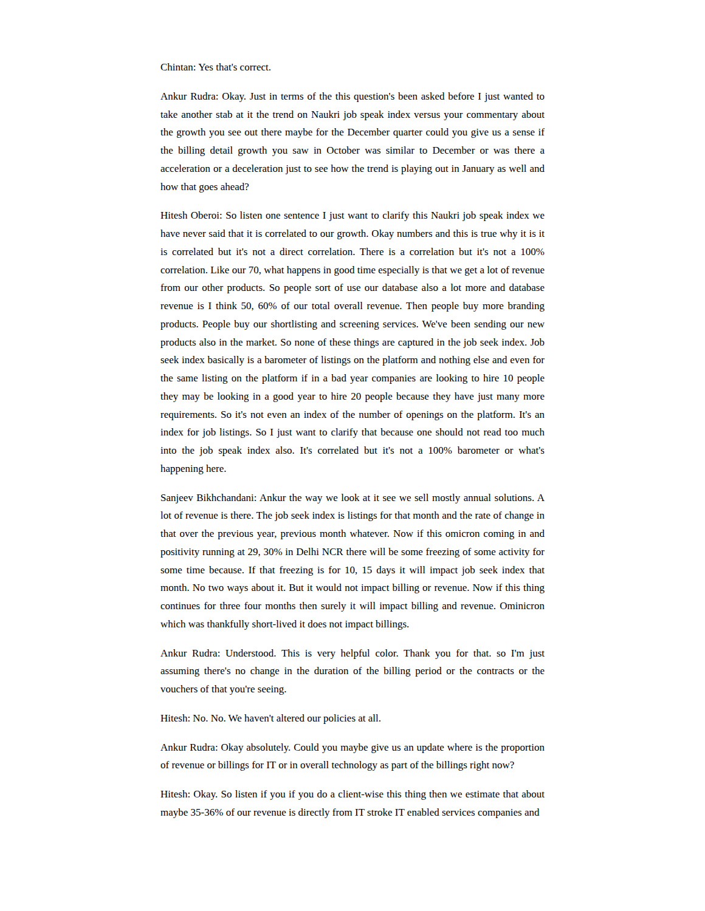Chintan: Yes that's correct.
Ankur Rudra: Okay. Just in terms of the this question's been asked before I just wanted to take another stab at it the trend on Naukri job speak index versus your commentary about the growth you see out there maybe for the December quarter could you give us a sense if the billing detail growth you saw in October was similar to December or was there a acceleration or a deceleration just to see how the trend is playing out in January as well and how that goes ahead?
Hitesh Oberoi: So listen one sentence I just want to clarify this Naukri job speak index we have never said that it is correlated to our growth. Okay numbers and this is true why it is it is correlated but it's not a direct correlation. There is a correlation but it's not a 100% correlation. Like our 70, what happens in good time especially is that we get a lot of revenue from our other products. So people sort of use our database also a lot more and database revenue is I think 50, 60% of our total overall revenue. Then people buy more branding products. People buy our shortlisting and screening services. We've been sending our new products also in the market. So none of these things are captured in the job seek index. Job seek index basically is a barometer of listings on the platform and nothing else and even for the same listing on the platform if in a bad year companies are looking to hire 10 people they may be looking in a good year to hire 20 people because they have just many more requirements. So it's not even an index of the number of openings on the platform. It's an index for job listings. So I just want to clarify that because one should not read too much into the job speak index also. It's correlated but it's not a 100% barometer or what's happening here.
Sanjeev Bikhchandani: Ankur the way we look at it see we sell mostly annual solutions. A lot of revenue is there. The job seek index is listings for that month and the rate of change in that over the previous year, previous month whatever. Now if this omicron coming in and positivity running at 29, 30% in Delhi NCR there will be some freezing of some activity for some time because. If that freezing is for 10, 15 days it will impact job seek index that month. No two ways about it. But it would not impact billing or revenue. Now if this thing continues for three four months then surely it will impact billing and revenue. Ominicron which was thankfully short-lived it does not impact billings.
Ankur Rudra: Understood. This is very helpful color. Thank you for that. so I'm just assuming there's no change in the duration of the billing period or the contracts or the vouchers of that you're seeing.
Hitesh: No. No. We haven't altered our policies at all.
Ankur Rudra: Okay absolutely. Could you maybe give us an update where is the proportion of revenue or billings for IT or in overall technology as part of the billings right now?
Hitesh: Okay. So listen if you if you do a client-wise this thing then we estimate that about maybe 35-36% of our revenue is directly from IT stroke IT enabled services companies and